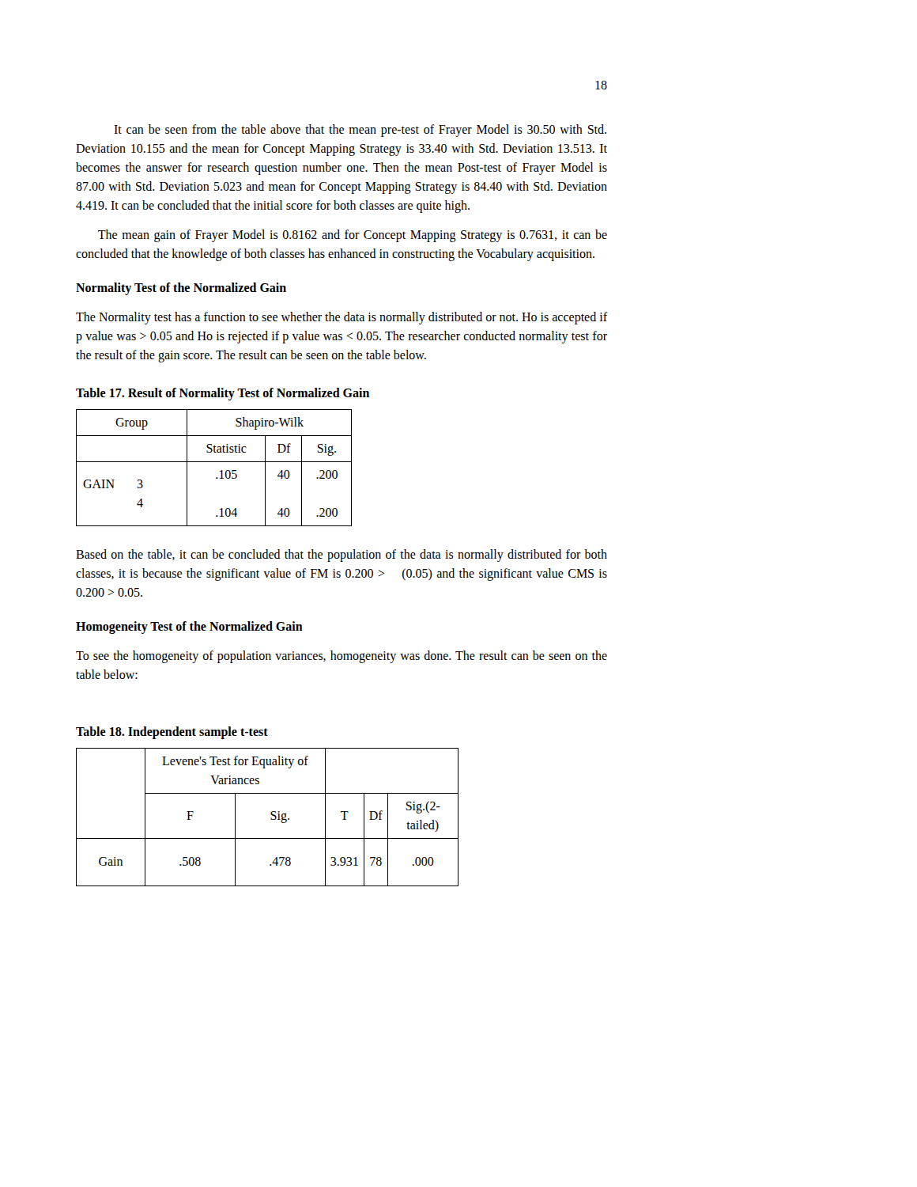18
It can be seen from the table above that the mean pre-test of Frayer Model is 30.50 with Std. Deviation 10.155 and the mean for Concept Mapping Strategy is 33.40 with Std. Deviation 13.513. It becomes the answer for research question number one. Then the mean Post-test of Frayer Model is 87.00 with Std. Deviation 5.023 and mean for Concept Mapping Strategy is 84.40 with Std. Deviation 4.419. It can be concluded that the initial score for both classes are quite high.
The mean gain of Frayer Model is 0.8162 and for Concept Mapping Strategy is 0.7631, it can be concluded that the knowledge of both classes has enhanced in constructing the Vocabulary acquisition.
Normality Test of the Normalized Gain
The Normality test has a function to see whether the data is normally distributed or not. Ho is accepted if p value was > 0.05 and Ho is rejected if p value was < 0.05. The researcher conducted normality test for the result of the gain score. The result can be seen on the table below.
Table 17. Result of Normality Test of Normalized Gain
| Group | Shapiro-Wilk |
| | Statistic | Df | Sig. |
| GAIN 3 4 | .105 .104 | 40 40 | .200 .200 |
Based on the table, it can be concluded that the population of the data is normally distributed for both classes, it is because the significant value of FM is 0.200 > (0.05) and the significant value CMS is 0.200 > 0.05.
Homogeneity Test of the Normalized Gain
To see the homogeneity of population variances, homogeneity was done. The result can be seen on the table below:
Table 18. Independent sample t-test
| | Levene's Test for Equality of Variances | |
| F | Sig. | T | Df | Sig.(2-tailed) |
| Gain | .508 | .478 | 3.931 | 78 | .000 |